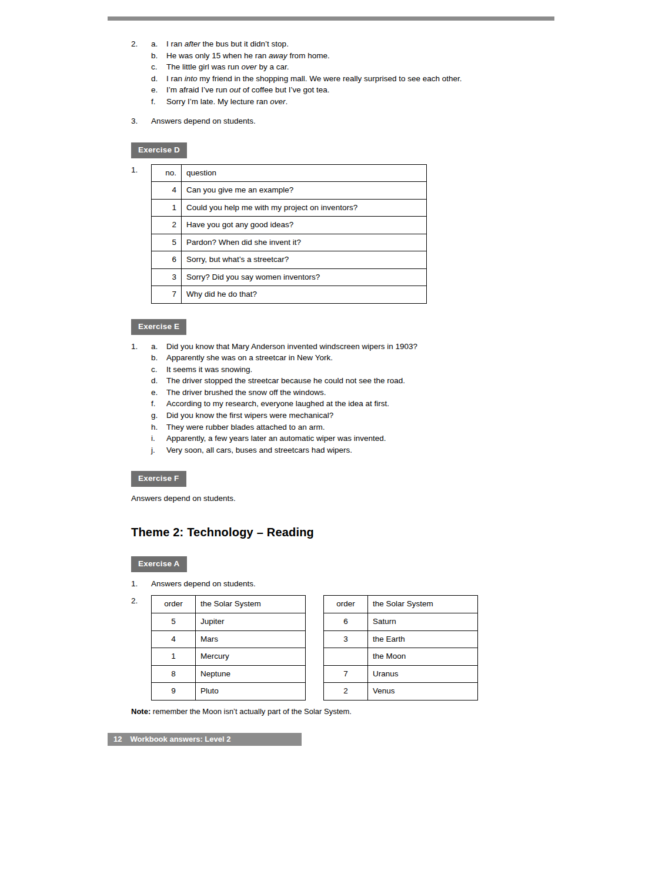2.
a.
I ran after the bus but it didn’t stop.
b.
He was only 15 when he ran away from home.
c.
The little girl was run over by a car.
d.
I ran into my friend in the shopping mall. We were really surprised to see each other.
e.
I’m afraid I’ve run out of coffee but I’ve got tea.
f.
Sorry I’m late. My lecture ran over.
3.
Answers depend on students.
Exercise D
1.
| no. | question |
| --- | --- |
| 4 | Can you give me an example? |
| 1 | Could you help me with my project on inventors? |
| 2 | Have you got any good ideas? |
| 5 | Pardon? When did she invent it? |
| 6 | Sorry, but what’s a streetcar? |
| 3 | Sorry? Did you say women inventors? |
| 7 | Why did he do that? |
Exercise E
1.
a.
Did you know that Mary Anderson invented windscreen wipers in 1903?
b.
Apparently she was on a streetcar in New York.
c.
It seems it was snowing.
d.
The driver stopped the streetcar because he could not see the road.
e.
The driver brushed the snow off the windows.
f.
According to my research, everyone laughed at the idea at first.
g.
Did you know the first wipers were mechanical?
h.
They were rubber blades attached to an arm.
i.
Apparently, a few years later an automatic wiper was invented.
j.
Very soon, all cars, buses and streetcars had wipers.
Exercise F
Answers depend on students.
Theme 2: Technology – Reading
Exercise A
1.
Answers depend on students.
2.
| order | the Solar System |
| --- | --- |
| 5 | Jupiter |
| 4 | Mars |
| 1 | Mercury |
| 8 | Neptune |
| 9 | Pluto |
| order | the Solar System |
| --- | --- |
| 6 | Saturn |
| 3 | the Earth |
| | the Moon |
| 7 | Uranus |
| 2 | Venus |
Note: remember the Moon isn’t actually part of the Solar System.
12 Workbook answers: Level 2